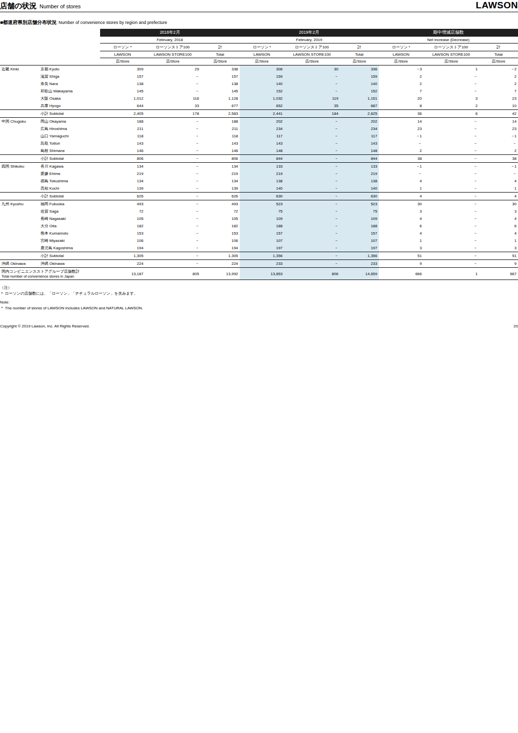店舗の状況Number of stores
LAWSON
■都道府県別店舗分布状況Number of convenience stores by region and prefecture
| | | 2018年2月 | 2019年2月 | 期中増減店舗数 |
| --- | --- | --- | --- | --- |
| | | February, 2018 | February, 2019 | Net increase (Decrease) |
| | | ローソン * | ローソンストア100 | 計 | ローソン * | ローソンストア100 | 計 | ローソン * | ローソンストア100 | 計 |
| | | LAWSON | LAWSON STORE100 | Total | LAWSON | LAWSON STORE100 | Total | LAWSON | LAWSON STORE100 | Total |
| | | 店/Store | 店/Store | 店/Store | 店/Store | 店/Store | 店/Store | 店/Store | 店/Store | 店/Store |
| 近畿 Kinki | 京都 Kyoto | 309 | 29 | 338 | 306 | 30 | 336 | －3 | 1 | －2 |
| | 滋賀 Shiga | 157 | － | 157 | 159 | － | 159 | 2 | － | 2 |
| | 奈良 Nara | 138 | － | 138 | 140 | － | 140 | 2 | － | 2 |
| | 和歌山 Wakayama | 145 | － | 145 | 152 | － | 152 | 7 | － | 7 |
| | 大阪 Osaka | 1,012 | 116 | 1,128 | 1,032 | 119 | 1,151 | 20 | 3 | 23 |
| | 兵庫 Hyogo | 644 | 33 | 677 | 652 | 35 | 687 | 8 | 2 | 10 |
| | 小計 Subtotal | 2,405 | 178 | 2,583 | 2,441 | 184 | 2,625 | 36 | 6 | 42 |
| 中国 Chugoku | 岡山 Okayama | 188 | － | 188 | 202 | － | 202 | 14 | － | 14 |
| | 広島 Hiroshima | 211 | － | 211 | 234 | － | 234 | 23 | － | 23 |
| | 山口 Yamaguchi | 118 | － | 118 | 117 | － | 117 | －1 | － | －1 |
| | 鳥取 Tottori | 143 | － | 143 | 143 | － | 143 | － | － | － |
| | 島根 Shimane | 146 | － | 146 | 148 | － | 148 | 2 | － | 2 |
| | 小計 Subtotal | 806 | － | 806 | 844 | － | 844 | 38 | － | 38 |
| 四国 Shikoku | 香川 Kagawa | 134 | － | 134 | 133 | － | 133 | －1 | － | －1 |
| | 愛媛 Ehime | 219 | － | 219 | 219 | － | 219 | － | － | － |
| | 徳島 Tokushima | 134 | － | 134 | 138 | － | 138 | 4 | － | 4 |
| | 高知 Kochi | 139 | － | 139 | 140 | － | 140 | 1 | － | 1 |
| | 小計 Subtotal | 626 | － | 626 | 630 | － | 630 | 4 | － | 4 |
| 九州 Kyushu | 福岡 Fukuoka | 493 | － | 493 | 523 | － | 523 | 30 | － | 30 |
| | 佐賀 Saga | 72 | － | 72 | 75 | － | 75 | 3 | － | 3 |
| | 長崎 Nagasaki | 105 | － | 105 | 109 | － | 109 | 4 | － | 4 |
| | 大分 Oita | 182 | － | 182 | 188 | － | 188 | 6 | － | 6 |
| | 熊本 Kumamoto | 153 | － | 153 | 157 | － | 157 | 4 | － | 4 |
| | 宮崎 Miyazaki | 106 | － | 106 | 107 | － | 107 | 1 | － | 1 |
| | 鹿児島 Kagoshima | 194 | － | 194 | 197 | － | 197 | 3 | － | 3 |
| | 小計 Subtotal | 1,305 | － | 1,305 | 1,356 | － | 1,356 | 51 | － | 51 |
| 沖縄 Okinawa | 沖縄 Okinawa | 224 | － | 224 | 233 | － | 233 | 9 | － | 9 |
| 国内コンビニエンスストアグループ店舗数計 Total number of convenience stores in Japan | 13,187 | 805 | 13,992 | 13,853 | 806 | 14,659 | 666 | 1 | 667 |
（注）
＊ ローソンの店舗数には、「ローソン」「ナチュラルローソン」を含みます。
Note:
＊ The number of stores of LAWSON includes LAWSON and NATURAL LAWSON.
Copyright © 2019 Lawson, Inc. All Rights Reserved.
20